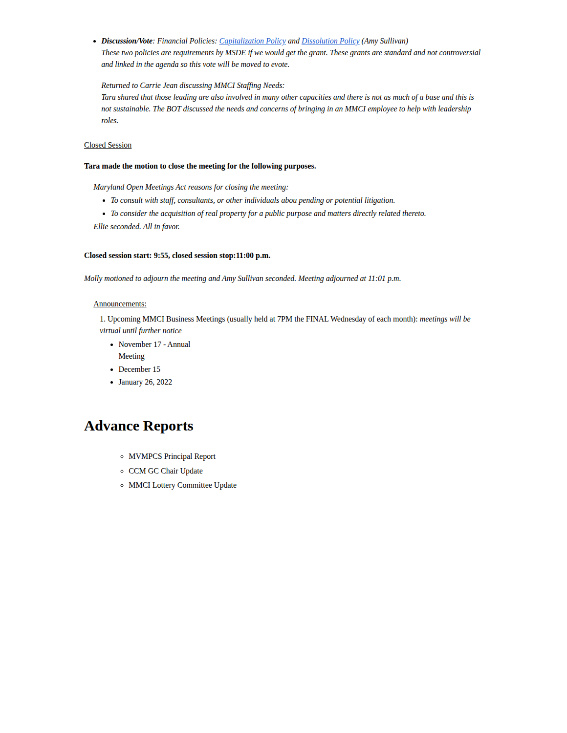Discussion/Vote: Financial Policies: Capitalization Policy and Dissolution Policy (Amy Sullivan)
These two policies are requirements by MSDE if we would get the grant. These grants are standard and not controversial and linked in the agenda so this vote will be moved to evote.
Returned to Carrie Jean discussing MMCI Staffing Needs:
Tara shared that those leading are also involved in many other capacities and there is not as much of a base and this is not sustainable. The BOT discussed the needs and concerns of bringing in an MMCI employee to help with leadership roles.
Closed Session
Tara made the motion to close the meeting for the following purposes.
Maryland Open Meetings Act reasons for closing the meeting:
To consult with staff, consultants, or other individuals abou pending or potential litigation.
To consider the acquisition of real property for a public purpose and matters directly related thereto.
Ellie seconded. All in favor.
Closed session start: 9:55, closed session stop:11:00 p.m.
Molly motioned to adjourn the meeting and Amy Sullivan seconded. Meeting adjourned at 11:01 p.m.
Announcements:
1. Upcoming MMCI Business Meetings (usually held at 7PM the FINAL Wednesday of each month): meetings will be virtual until further notice
November 17 - Annual
Meeting
December 15
January 26, 2022
Advance Reports
MVMPCS Principal Report
CCM GC Chair Update
MMCI Lottery Committee Update